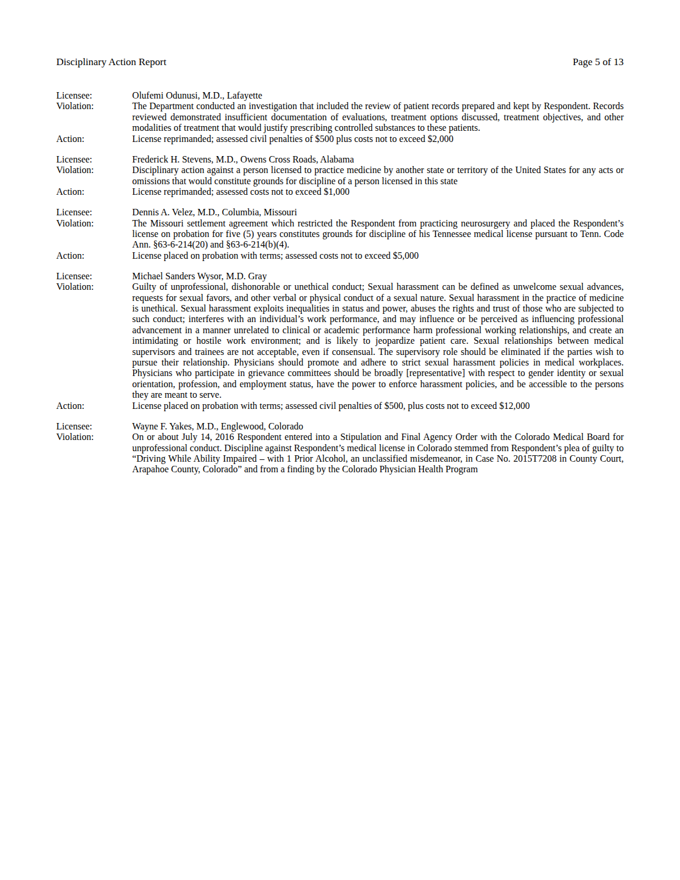Disciplinary Action Report Page 5 of 13
| Licensee: | Olufemi Odunusi, M.D., Lafayette |
| Violation: | The Department conducted an investigation that included the review of patient records prepared and kept by Respondent. Records reviewed demonstrated insufficient documentation of evaluations, treatment options discussed, treatment objectives, and other modalities of treatment that would justify prescribing controlled substances to these patients. |
| Action: | License reprimanded; assessed civil penalties of $500 plus costs not to exceed $2,000 |
| Licensee: | Frederick H. Stevens, M.D., Owens Cross Roads, Alabama |
| Violation: | Disciplinary action against a person licensed to practice medicine by another state or territory of the United States for any acts or omissions that would constitute grounds for discipline of a person licensed in this state |
| Action: | License reprimanded; assessed costs not to exceed $1,000 |
| Licensee: | Dennis A. Velez, M.D., Columbia, Missouri |
| Violation: | The Missouri settlement agreement which restricted the Respondent from practicing neurosurgery and placed the Respondent’s license on probation for five (5) years constitutes grounds for discipline of his Tennessee medical license pursuant to Tenn. Code Ann. §63-6-214(20) and §63-6-214(b)(4). |
| Action: | License placed on probation with terms; assessed costs not to exceed $5,000 |
| Licensee: | Michael Sanders Wysor, M.D. Gray |
| Violation: | Guilty of unprofessional, dishonorable or unethical conduct; Sexual harassment can be defined as unwelcome sexual advances, requests for sexual favors, and other verbal or physical conduct of a sexual nature. Sexual harassment in the practice of medicine is unethical. Sexual harassment exploits inequalities in status and power, abuses the rights and trust of those who are subjected to such conduct; interferes with an individual’s work performance, and may influence or be perceived as influencing professional advancement in a manner unrelated to clinical or academic performance harm professional working relationships, and create an intimidating or hostile work environment; and is likely to jeopardize patient care. Sexual relationships between medical supervisors and trainees are not acceptable, even if consensual. The supervisory role should be eliminated if the parties wish to pursue their relationship. Physicians should promote and adhere to strict sexual harassment policies in medical workplaces. Physicians who participate in grievance committees should be broadly [representative] with respect to gender identity or sexual orientation, profession, and employment status, have the power to enforce harassment policies, and be accessible to the persons they are meant to serve. |
| Action: | License placed on probation with terms; assessed civil penalties of $500, plus costs not to exceed $12,000 |
| Licensee: | Wayne F. Yakes, M.D., Englewood, Colorado |
| Violation: | On or about July 14, 2016 Respondent entered into a Stipulation and Final Agency Order with the Colorado Medical Board for unprofessional conduct. Discipline against Respondent’s medical license in Colorado stemmed from Respondent’s plea of guilty to “Driving While Ability Impaired – with 1 Prior Alcohol, an unclassified misdemeanor, in Case No. 2015T7208 in County Court, Arapahoe County, Colorado” and from a finding by the Colorado Physician Health Program |